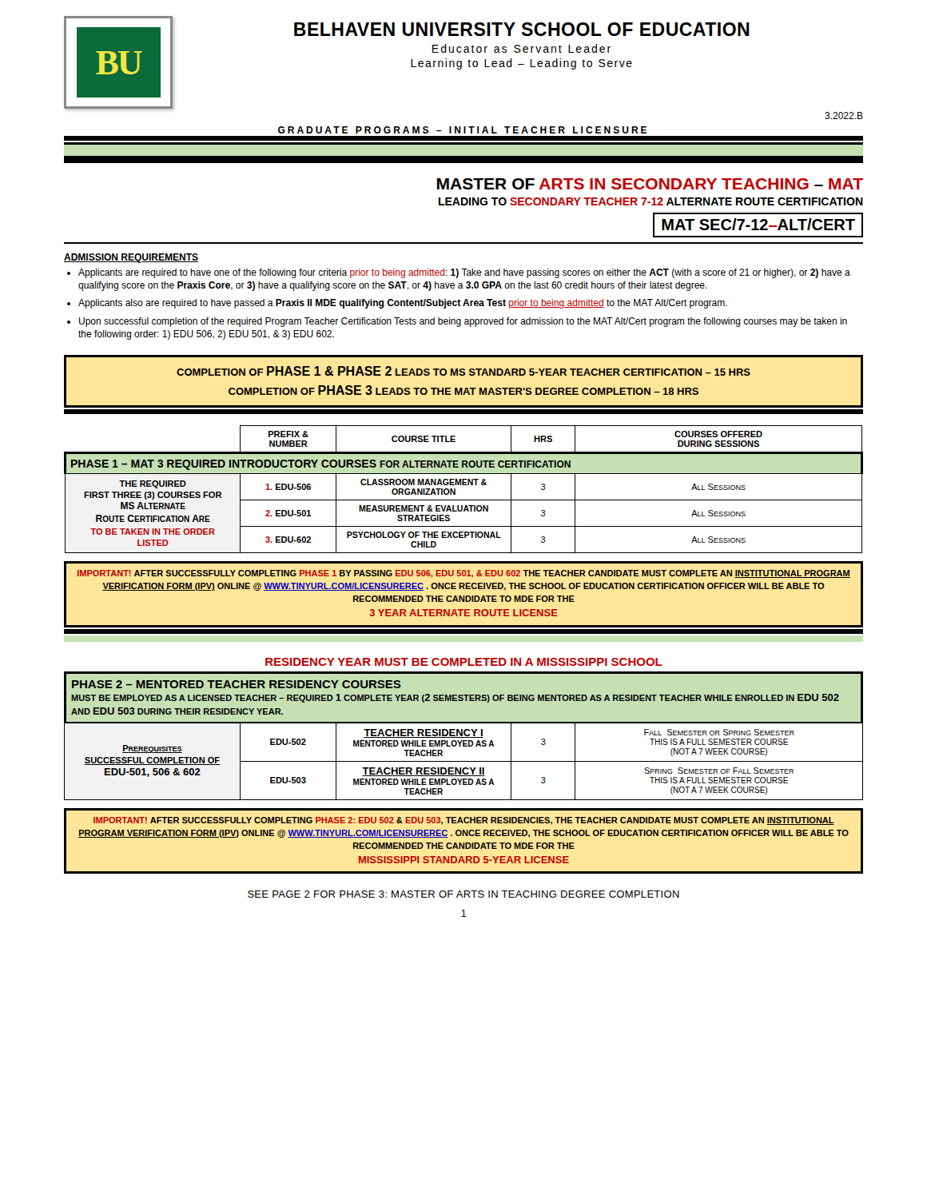BU
BELHAVEN UNIVERSITY SCHOOL OF EDUCATION
Educator as Servant Leader
Learning to Lead – Leading to Serve
3.2022.B
GRADUATE PROGRAMS – INITIAL TEACHER LICENSURE
MASTER OF ARTS IN SECONDARY TEACHING – MAT
LEADING TO SECONDARY TEACHER 7-12 ALTERNATE ROUTE CERTIFICATION
MAT SEC/7-12–ALT/CERT
ADMISSION REQUIREMENTS
Applicants are required to have one of the following four criteria prior to being admitted: 1) Take and have passing scores on either the ACT (with a score of 21 or higher), or 2) have a qualifying score on the Praxis Core, or 3) have a qualifying score on the SAT, or 4) have a 3.0 GPA on the last 60 credit hours of their latest degree.
Applicants also are required to have passed a Praxis II MDE qualifying Content/Subject Area Test prior to being admitted to the MAT Alt/Cert program.
Upon successful completion of the required Program Teacher Certification Tests and being approved for admission to the MAT Alt/Cert program the following courses may be taken in the following order: 1) EDU 506, 2) EDU 501, & 3) EDU 602.
COMPLETION OF PHASE 1 & PHASE 2 LEADS TO MS STANDARD 5-YEAR TEACHER CERTIFICATION – 15 HRS
COMPLETION OF PHASE 3 LEADS TO THE MAT MASTER'S DEGREE COMPLETION – 18 HRS
| | PREFIX & NUMBER | COURSE TITLE | HRS | COURSES OFFERED DURING SESSIONS |
| PHASE 1 – MAT 3 REQUIRED INTRODUCTORY COURSES FOR ALTERNATE ROUTE CERTIFICATION |
| THE REQUIRED FIRST THREE (3) COURSES FOR MS A LTERNATE R OUTE C ERTIFICATION A RE TO BE TAKEN IN THE ORDER LISTED | 1. EDU-506 | CLASSROOM MANAGEMENT & ORGANIZATION | 3 | A LL S ESSIONS |
| 2. EDU-501 | MEASUREMENT & EVALUATION STRATEGIES | 3 | A LL S ESSIONS |
| 3. EDU-602 | PSYCHOLOGY OF THE EXCEPTIONAL CHILD | 3 | A LL S ESSIONS |
IMPORTANT! AFTER SUCCESSFULLY COMPLETING PHASE 1 BY PASSING EDU 506, EDU 501, & EDU 602 THE TEACHER CANDIDATE MUST COMPLETE AN INSTITUTIONAL PROGRAM VERIFICATION FORM (IPV) ONLINE @ WWW.TINYURL.COM/LICENSUREREC . ONCE RECEIVED, THE SCHOOL OF EDUCATION CERTIFICATION OFFICER WILL BE ABLE TO RECOMMENDED THE CANDIDATE TO MDE FOR THE
3 YEAR ALTERNATE ROUTE LICENSE
RESIDENCY YEAR MUST BE COMPLETED IN A MISSISSIPPI SCHOOL
PHASE 2 – MENTORED TEACHER RESIDENCY COURSES
MUST BE EMPLOYED AS A LICENSED TEACHER – REQUIRED 1 COMPLETE YEAR (2 SEMESTERS) OF BEING MENTORED AS A RESIDENT TEACHER WHILE ENROLLED IN EDU 502 AND EDU 503 DURING THEIR RESIDENCY YEAR.
| P REREQUISITES SUCCESSFUL COMPLETION OF EDU-501, 506 & 602 | EDU-502 | TEACHER RESIDENCY I MENTORED WHILE EMPLOYED AS A TEACHER | 3 | F ALL S EMESTER OR S PRING S EMESTER THIS IS A FULL SEMESTER COURSE (NOT A 7 WEEK COURSE) |
| EDU-503 | TEACHER RESIDENCY II MENTORED WHILE EMPLOYED AS A TEACHER | 3 | S PRING S EMESTER OF F ALL S EMESTER THIS IS A FULL SEMESTER COURSE (NOT A 7 WEEK COURSE) |
IMPORTANT! AFTER SUCCESSFULLY COMPLETING PHASE 2: EDU 502 & EDU 503, TEACHER RESIDENCIES, THE TEACHER CANDIDATE MUST COMPLETE AN INSTITUTIONAL PROGRAM VERIFICATION FORM (IPV) ONLINE @ WWW.TINYURL.COM/LICENSUREREC . ONCE RECEIVED, THE SCHOOL OF EDUCATION CERTIFICATION OFFICER WILL BE ABLE TO RECOMMENDED THE CANDIDATE TO MDE FOR THE
MISSISSIPPI STANDARD 5-YEAR LICENSE
SEE PAGE 2 FOR PHASE 3: MASTER OF ARTS IN TEACHING DEGREE COMPLETION
1